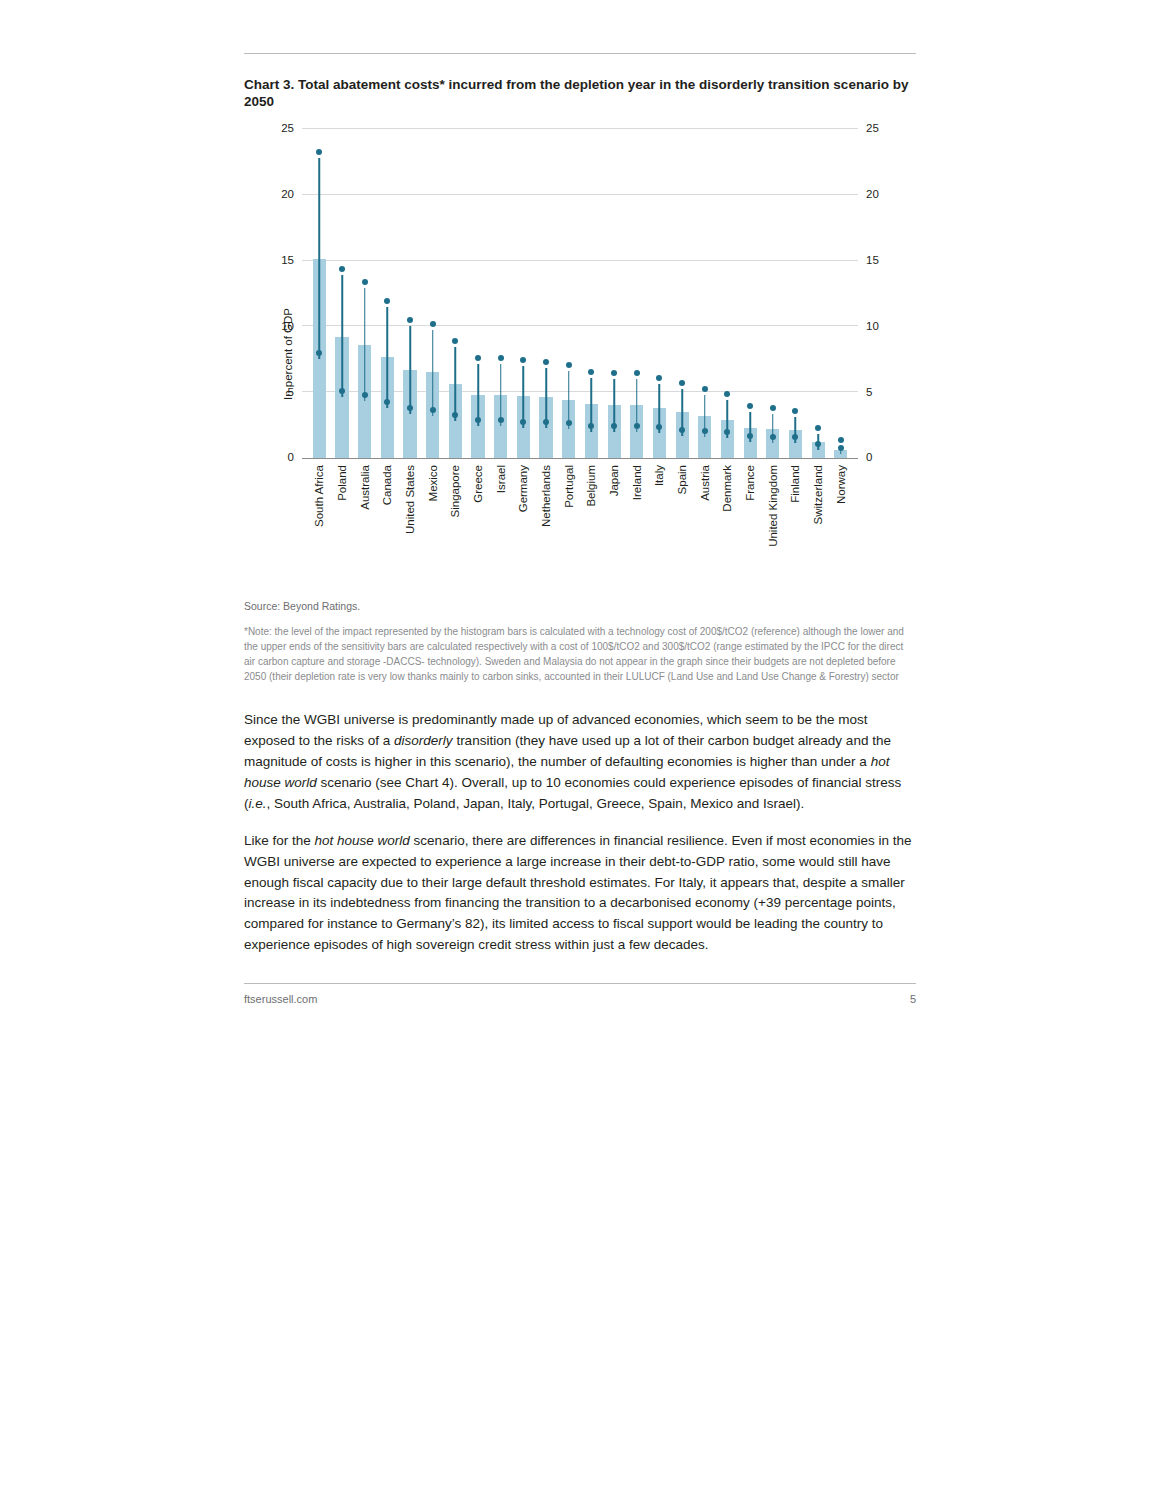Chart 3. Total abatement costs* incurred from the depletion year in the disorderly transition scenario by 2050
In percent of GDP
25
25
20
20
15
15
10
10
5
5
0
0
South Africa
Poland
Australia
Canada
United States
Mexico
Singapore
Greece
Israel
Germany
Netherlands
Portugal
Belgium
Japan
Ireland
Italy
Spain
Austria
Denmark
France
United Kingdom
Finland
Switzerland
Norway
Source: Beyond Ratings.
*Note: the level of the impact represented by the histogram bars is calculated with a technology cost of 200$/tCO2 (reference) although the lower and the upper ends of the sensitivity bars are calculated respectively with a cost of 100$/tCO2 and 300$/tCO2 (range estimated by the IPCC for the direct air carbon capture and storage -DACCS- technology). Sweden and Malaysia do not appear in the graph since their budgets are not depleted before 2050 (their depletion rate is very low thanks mainly to carbon sinks, accounted in their LULUCF (Land Use and Land Use Change & Forestry) sector
Since the WGBI universe is predominantly made up of advanced economies, which seem to be the most exposed to the risks of a disorderly transition (they have used up a lot of their carbon budget already and the magnitude of costs is higher in this scenario), the number of defaulting economies is higher than under a hot house world scenario (see Chart 4). Overall, up to 10 economies could experience episodes of financial stress (i.e., South Africa, Australia, Poland, Japan, Italy, Portugal, Greece, Spain, Mexico and Israel).
Like for the hot house world scenario, there are differences in financial resilience. Even if most economies in the WGBI universe are expected to experience a large increase in their debt-to-GDP ratio, some would still have enough fiscal capacity due to their large default threshold estimates. For Italy, it appears that, despite a smaller increase in its indebtedness from financing the transition to a decarbonised economy (+39 percentage points, compared for instance to Germany’s 82), its limited access to fiscal support would be leading the country to experience episodes of high sovereign credit stress within just a few decades.
ftserussell.com
5